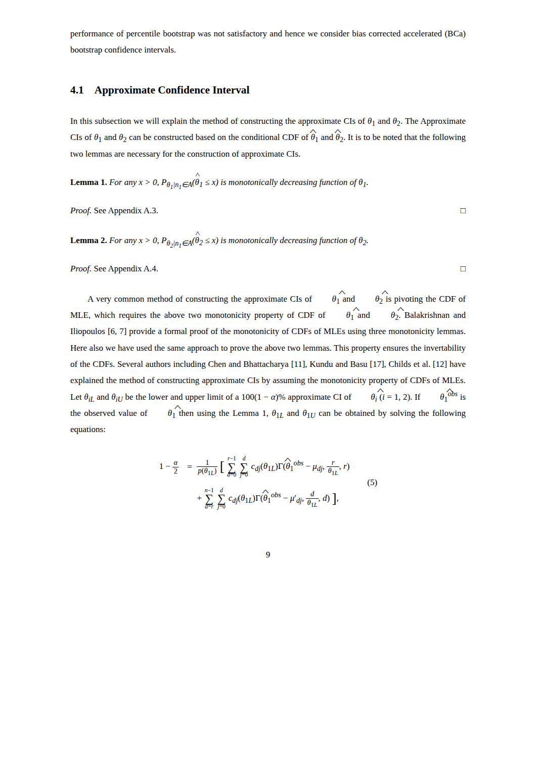performance of percentile bootstrap was not satisfactory and hence we consider bias corrected accelerated (BCa) bootstrap confidence intervals.
4.1 Approximate Confidence Interval
In this subsection we will explain the method of constructing the approximate CIs of θ1 and θ2. The Approximate CIs of θ1 and θ2 can be constructed based on the conditional CDF of θ1 and θ2. It is to be noted that the following two lemmas are necessary for the construction of approximate CIs.
Lemma 1. For any x > 0, Pθ1|n1∈A(θ1 ≤ x) is monotonically decreasing function of θ1.
Proof. See Appendix A.3. □
Lemma 2. For any x > 0, Pθ2|n1∈A(θ2 ≤ x) is monotonically decreasing function of θ2.
Proof. See Appendix A.4. □
A very common method of constructing the approximate CIs of θ1 and θ2 is pivoting the CDF of MLE, which requires the above two monotonicity property of CDF of θ1 and θ2. Balakrishnan and Iliopoulos [6, 7] provide a formal proof of the monotonicity of CDFs of MLEs using three monotonicity lemmas. Here also we have used the same approach to prove the above two lemmas. This property ensures the invertability of the CDFs. Several authors including Chen and Bhattacharya [11], Kundu and Basu [17], Childs et al. [12] have explained the method of constructing approximate CIs by assuming the monotonicity property of CDFs of MLEs. Let θiL and θiU be the lower and upper limit of a 100(1 − α)% approximate CI of θi (i = 1, 2). If θ1obs is the observed value of θ1 then using the Lemma 1, θ1L and θ1U can be obtained by solving the following equations:
| 1 − α 2 | = | 1 p ( θ 1 L ) [ r −1 ∑ d =0 d ∑ j =0 c dj ( θ 1 L )Γ( θ 1 obs − μ dj , r θ 1 L , r ) |
| | | + n −1 ∑ d = r d ∑ j =0 c dj ( θ 1 L )Γ( θ 1 obs − μ ′ dj , d θ 1 L , d ) ] , |
(5)
9